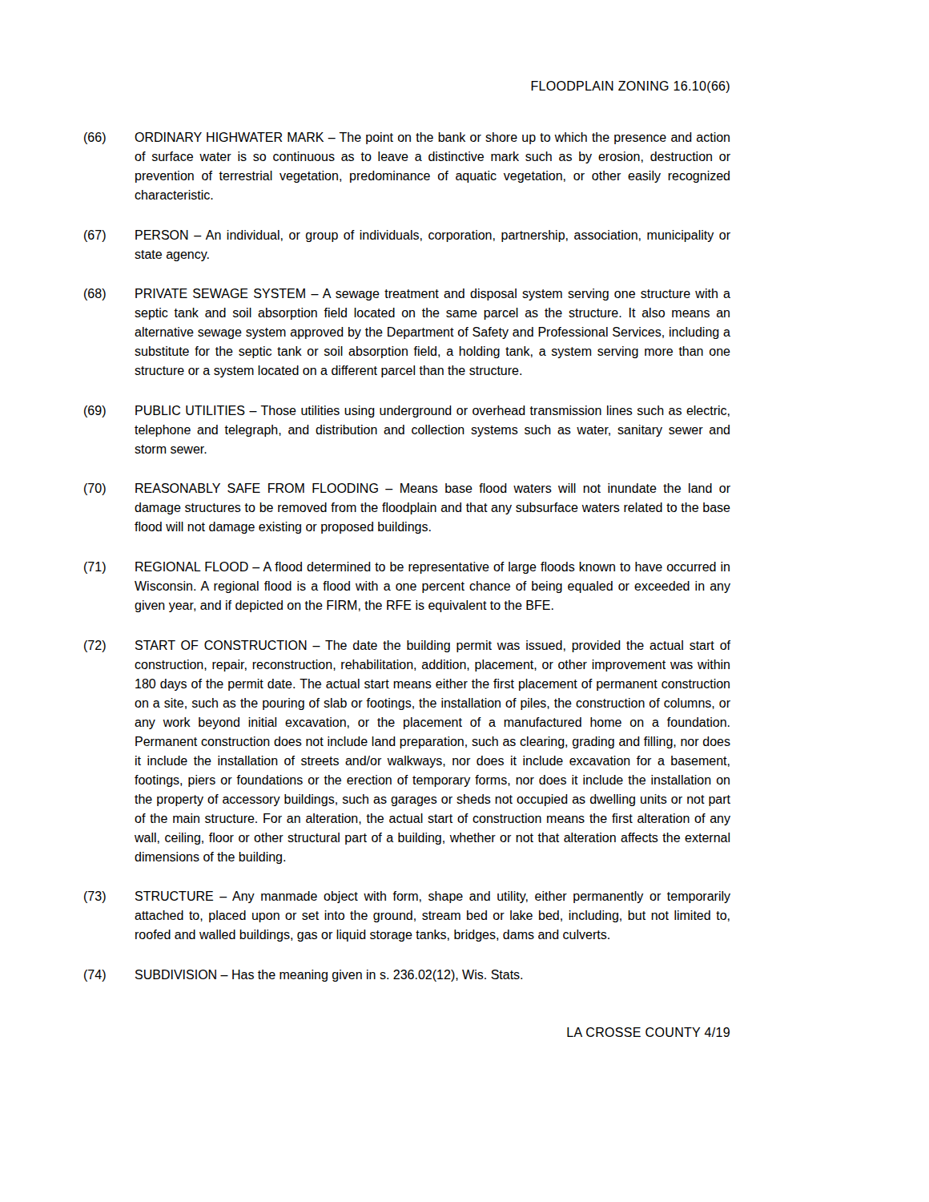FLOODPLAIN ZONING 16.10(66)
(66)
Ordinary Highwater Mark – The point on the bank or shore up to which the presence and action of surface water is so continuous as to leave a distinctive mark such as by erosion, destruction or prevention of terrestrial vegetation, predominance of aquatic vegetation, or other easily recognized characteristic.
(67)
Person – An individual, or group of individuals, corporation, partnership, association, municipality or state agency.
(68)
Private Sewage System – A sewage treatment and disposal system serving one structure with a septic tank and soil absorption field located on the same parcel as the structure. It also means an alternative sewage system approved by the Department of Safety and Professional Services, including a substitute for the septic tank or soil absorption field, a holding tank, a system serving more than one structure or a system located on a different parcel than the structure.
(69)
Public Utilities – Those utilities using underground or overhead transmission lines such as electric, telephone and telegraph, and distribution and collection systems such as water, sanitary sewer and storm sewer.
(70)
Reasonably Safe From Flooding – Means base flood waters will not inundate the land or damage structures to be removed from the floodplain and that any subsurface waters related to the base flood will not damage existing or proposed buildings.
(71)
Regional Flood – A flood determined to be representative of large floods known to have occurred in Wisconsin. A regional flood is a flood with a one percent chance of being equaled or exceeded in any given year, and if depicted on the FIRM, the RFE is equivalent to the BFE.
(72)
Start of Construction – The date the building permit was issued, provided the actual start of construction, repair, reconstruction, rehabilitation, addition, placement, or other improvement was within 180 days of the permit date. The actual start means either the first placement of permanent construction on a site, such as the pouring of slab or footings, the installation of piles, the construction of columns, or any work beyond initial excavation, or the placement of a manufactured home on a foundation. Permanent construction does not include land preparation, such as clearing, grading and filling, nor does it include the installation of streets and/or walkways, nor does it include excavation for a basement, footings, piers or foundations or the erection of temporary forms, nor does it include the installation on the property of accessory buildings, such as garages or sheds not occupied as dwelling units or not part of the main structure. For an alteration, the actual start of construction means the first alteration of any wall, ceiling, floor or other structural part of a building, whether or not that alteration affects the external dimensions of the building.
(73)
Structure – Any manmade object with form, shape and utility, either permanently or temporarily attached to, placed upon or set into the ground, stream bed or lake bed, including, but not limited to, roofed and walled buildings, gas or liquid storage tanks, bridges, dams and culverts.
(74)
Subdivision – Has the meaning given in s. 236.02(12), Wis. Stats.
LA CROSSE COUNTY 4/19